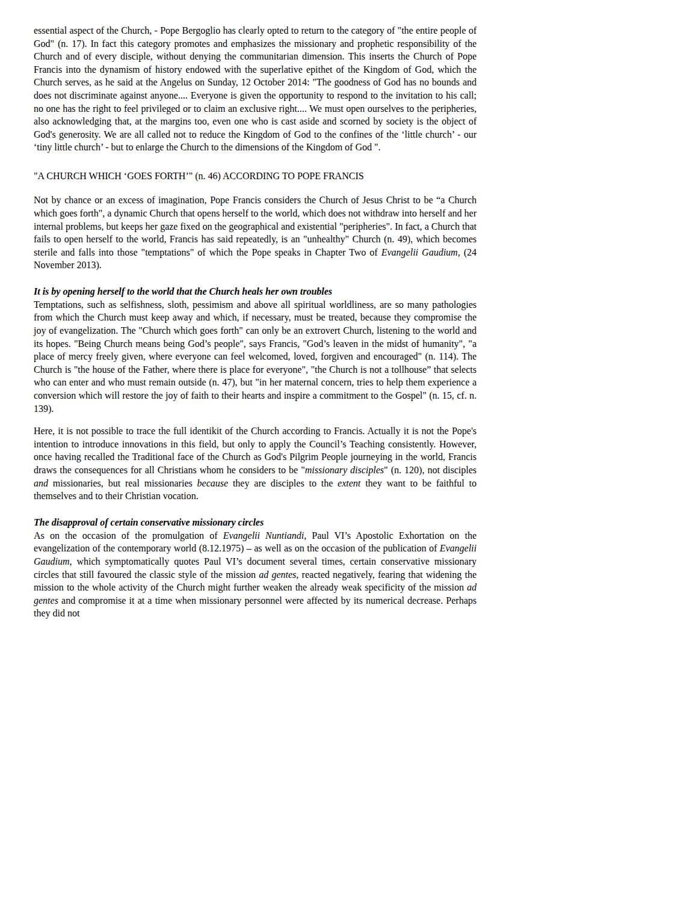essential aspect of the Church, - Pope Bergoglio has clearly opted to return to the category of "the entire people of God" (n. 17). In fact this category promotes and emphasizes the missionary and prophetic responsibility of the Church and of every disciple, without denying the communitarian dimension. This inserts the Church of Pope Francis into the dynamism of history endowed with the superlative epithet of the Kingdom of God, which the Church serves, as he said at the Angelus on Sunday, 12 October 2014: "The goodness of God has no bounds and does not discriminate against anyone.... Everyone is given the opportunity to respond to the invitation to his call; no one has the right to feel privileged or to claim an exclusive right.... We must open ourselves to the peripheries, also acknowledging that, at the margins too, even one who is cast aside and scorned by society is the object of God's generosity. We are all called not to reduce the Kingdom of God to the confines of the ‘little church’ - our ‘tiny little church’ - but to enlarge the Church to the dimensions of the Kingdom of God ".
"A CHURCH WHICH ‘GOES FORTH’" (n. 46) ACCORDING TO POPE FRANCIS
Not by chance or an excess of imagination, Pope Francis considers the Church of Jesus Christ to be “a Church which goes forth", a dynamic Church that opens herself to the world, which does not withdraw into herself and her internal problems, but keeps her gaze fixed on the geographical and existential "peripheries". In fact, a Church that fails to open herself to the world, Francis has said repeatedly, is an "unhealthy" Church (n. 49), which becomes sterile and falls into those "temptations" of which the Pope speaks in Chapter Two of Evangelii Gaudium, (24 November 2013).
It is by opening herself to the world that the Church heals her own troubles
Temptations, such as selfishness, sloth, pessimism and above all spiritual worldliness, are so many pathologies from which the Church must keep away and which, if necessary, must be treated, because they compromise the joy of evangelization. The "Church which goes forth" can only be an extrovert Church, listening to the world and its hopes. "Being Church means being God’s people", says Francis, "God’s leaven in the midst of humanity", "a place of mercy freely given, where everyone can feel welcomed, loved, forgiven and encouraged" (n. 114). The Church is "the house of the Father, where there is place for everyone", "the Church is not a tollhouse” that selects who can enter and who must remain outside (n. 47), but "in her maternal concern, tries to help them experience a conversion which will restore the joy of faith to their hearts and inspire a commitment to the Gospel" (n. 15, cf. n. 139).
Here, it is not possible to trace the full identikit of the Church according to Francis. Actually it is not the Pope's intention to introduce innovations in this field, but only to apply the Council’s Teaching consistently. However, once having recalled the Traditional face of the Church as God's Pilgrim People journeying in the world, Francis draws the consequences for all Christians whom he considers to be "missionary disciples" (n. 120), not disciples and missionaries, but real missionaries because they are disciples to the extent they want to be faithful to themselves and to their Christian vocation.
The disapproval of certain conservative missionary circles
As on the occasion of the promulgation of Evangelii Nuntiandi, Paul VI’s Apostolic Exhortation on the evangelization of the contemporary world (8.12.1975) – as well as on the occasion of the publication of Evangelii Gaudium, which symptomatically quotes Paul VI’s document several times, certain conservative missionary circles that still favoured the classic style of the mission ad gentes, reacted negatively, fearing that widening the mission to the whole activity of the Church might further weaken the already weak specificity of the mission ad gentes and compromise it at a time when missionary personnel were affected by its numerical decrease. Perhaps they did not